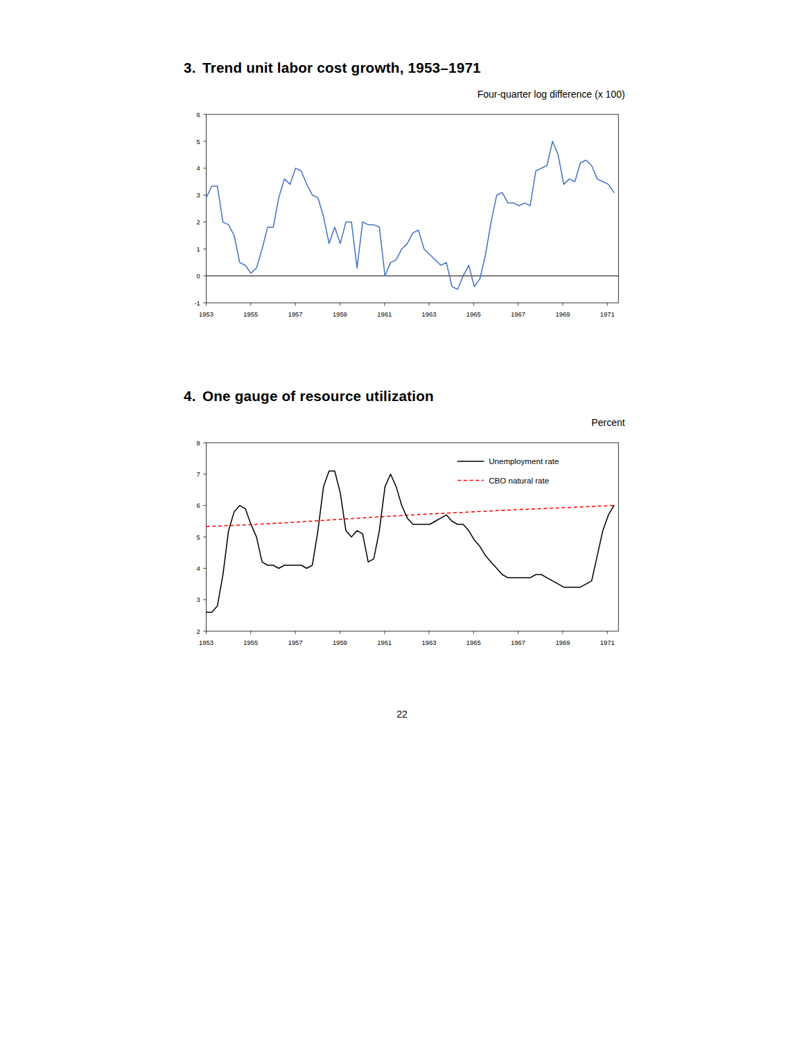3. Trend unit labor cost growth, 1953–1971
Four-quarter log difference (x 100)
6 5 4 3 2 1 0 -1 1953 1955 1957 1959 1961 1963 1965 1967 1969 1971
4. One gauge of resource utilization
Percent
8 7 6 5 4 3 2 1953 1955 1957 1959 1961 1963 1965 1967 1969 1971 Unemployment rate CBO natural rate
22